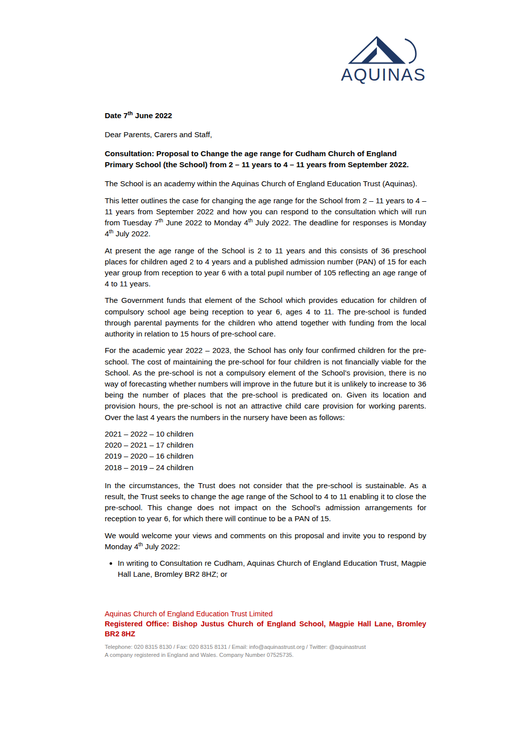AQUINAS
Date 7th June 2022
Dear Parents, Carers and Staff,
Consultation: Proposal to Change the age range for Cudham Church of England Primary School (the School) from 2 – 11 years to 4 – 11 years from September 2022.
The School is an academy within the Aquinas Church of England Education Trust (Aquinas).
This letter outlines the case for changing the age range for the School from 2 – 11 years to 4 – 11 years from September 2022 and how you can respond to the consultation which will run from Tuesday 7th June 2022 to Monday 4th July 2022. The deadline for responses is Monday 4th July 2022.
At present the age range of the School is 2 to 11 years and this consists of 36 preschool places for children aged 2 to 4 years and a published admission number (PAN) of 15 for each year group from reception to year 6 with a total pupil number of 105 reflecting an age range of 4 to 11 years.
The Government funds that element of the School which provides education for children of compulsory school age being reception to year 6, ages 4 to 11. The pre-school is funded through parental payments for the children who attend together with funding from the local authority in relation to 15 hours of pre-school care.
For the academic year 2022 – 2023, the School has only four confirmed children for the pre-school. The cost of maintaining the pre-school for four children is not financially viable for the School. As the pre-school is not a compulsory element of the School’s provision, there is no way of forecasting whether numbers will improve in the future but it is unlikely to increase to 36 being the number of places that the pre-school is predicated on. Given its location and provision hours, the pre-school is not an attractive child care provision for working parents. Over the last 4 years the numbers in the nursery have been as follows:
2021 – 2022 – 10 children
2020 – 2021 – 17 children
2019 – 2020 – 16 children
2018 – 2019 – 24 children
In the circumstances, the Trust does not consider that the pre-school is sustainable. As a result, the Trust seeks to change the age range of the School to 4 to 11 enabling it to close the pre-school. This change does not impact on the School’s admission arrangements for reception to year 6, for which there will continue to be a PAN of 15.
We would welcome your views and comments on this proposal and invite you to respond by Monday 4th July 2022:
In writing to Consultation re Cudham, Aquinas Church of England Education Trust, Magpie Hall Lane, Bromley BR2 8HZ; or
Aquinas Church of England Education Trust Limited
Registered Office: Bishop Justus Church of England School, Magpie Hall Lane, Bromley BR2 8HZ
Telephone: 020 8315 8130 / Fax: 020 8315 8131 / Email: info@aquinastrust.org / Twitter: @aquinastrust
A company registered in England and Wales. Company Number 07525735.